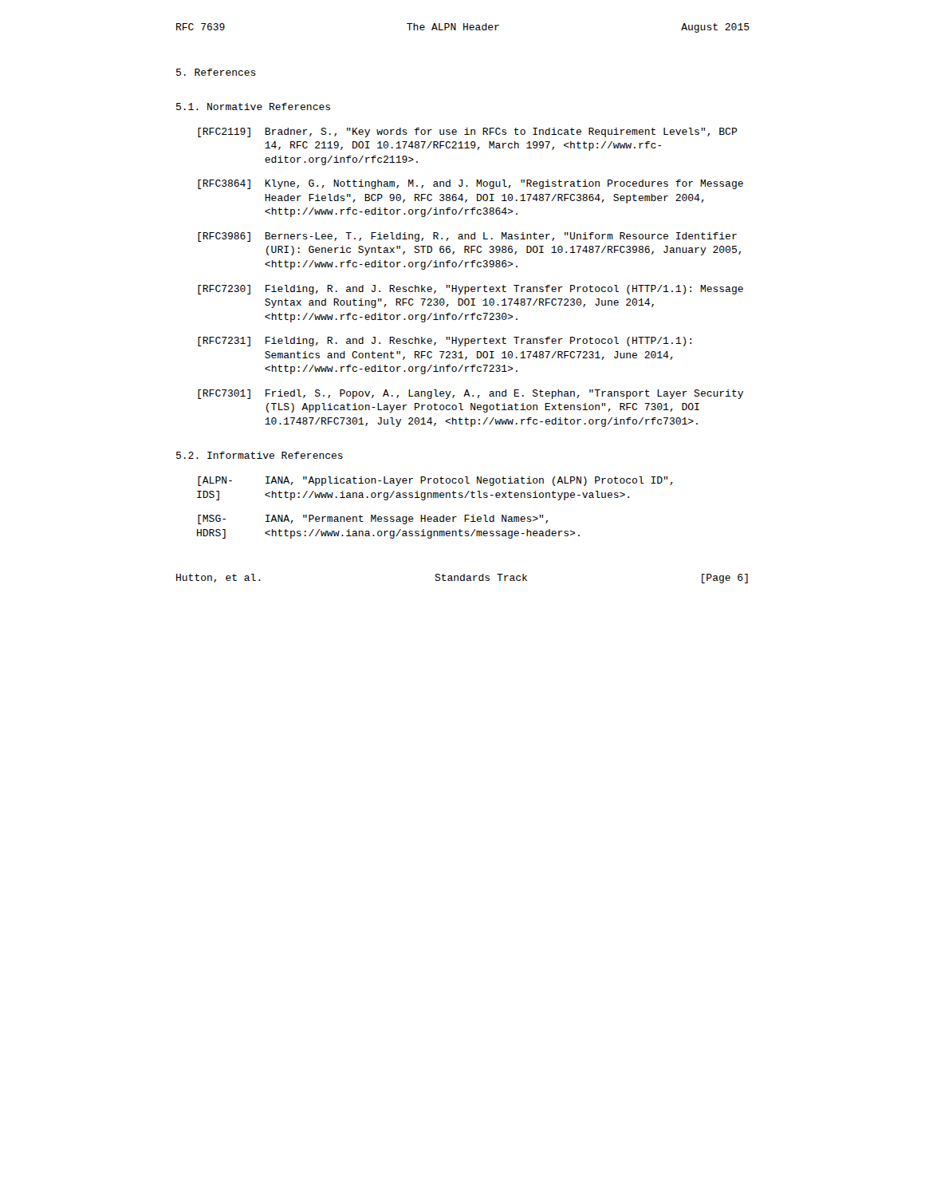RFC 7639 The ALPN Header August 2015
5. References
5.1. Normative References
[RFC2119]
Bradner, S., "Key words for use in RFCs to Indicate Requirement Levels", BCP 14, RFC 2119, DOI 10.17487/RFC2119, March 1997, <http://www.rfc-editor.org/info/rfc2119>.
[RFC3864]
Klyne, G., Nottingham, M., and J. Mogul, "Registration Procedures for Message Header Fields", BCP 90, RFC 3864, DOI 10.17487/RFC3864, September 2004, <http://www.rfc-editor.org/info/rfc3864>.
[RFC3986]
Berners-Lee, T., Fielding, R., and L. Masinter, "Uniform Resource Identifier (URI): Generic Syntax", STD 66, RFC 3986, DOI 10.17487/RFC3986, January 2005, <http://www.rfc-editor.org/info/rfc3986>.
[RFC7230]
Fielding, R. and J. Reschke, "Hypertext Transfer Protocol (HTTP/1.1): Message Syntax and Routing", RFC 7230, DOI 10.17487/RFC7230, June 2014, <http://www.rfc-editor.org/info/rfc7230>.
[RFC7231]
Fielding, R. and J. Reschke, "Hypertext Transfer Protocol (HTTP/1.1): Semantics and Content", RFC 7231, DOI 10.17487/RFC7231, June 2014, <http://www.rfc-editor.org/info/rfc7231>.
[RFC7301]
Friedl, S., Popov, A., Langley, A., and E. Stephan, "Transport Layer Security (TLS) Application-Layer Protocol Negotiation Extension", RFC 7301, DOI 10.17487/RFC7301, July 2014, <http://www.rfc-editor.org/info/rfc7301>.
5.2. Informative References
[ALPN-IDS]
IANA, "Application-Layer Protocol Negotiation (ALPN) Protocol ID", <http://www.iana.org/assignments/tls-extensiontype-values>.
[MSG-HDRS]
IANA, "Permanent Message Header Field Names>", <https://www.iana.org/assignments/message-headers>.
Hutton, et al. Standards Track [Page 6]